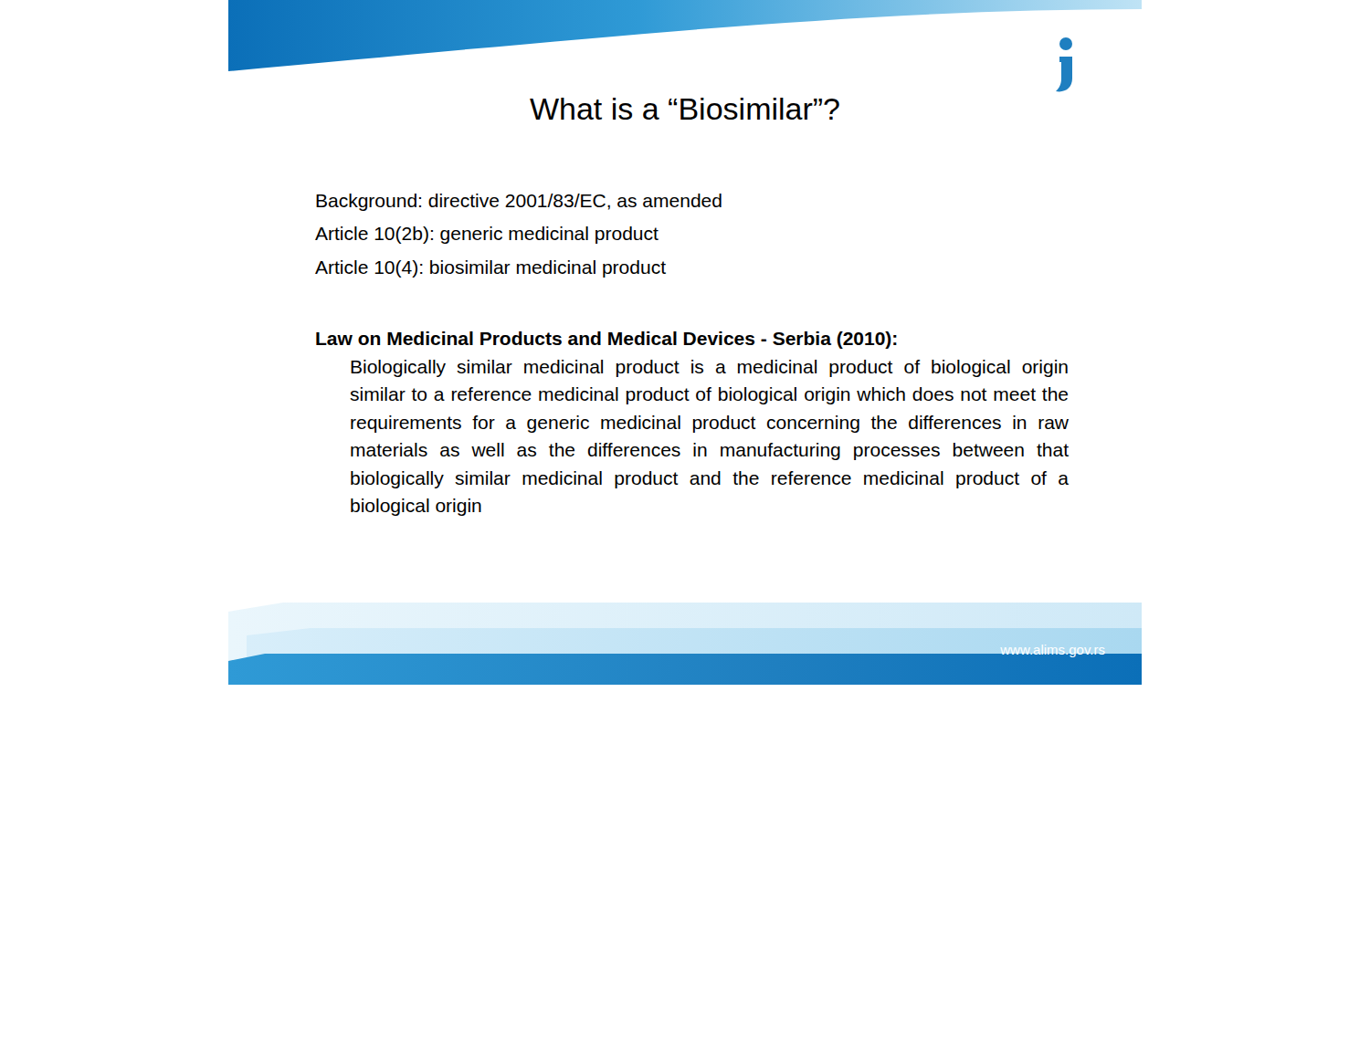What is a “Biosimilar”?
Background: directive 2001/83/EC, as amended
Article 10(2b): generic medicinal product
Article 10(4): biosimilar medicinal product
Law on Medicinal Products and Medical Devices - Serbia (2010):
Biologically similar medicinal product is a medicinal product of biological origin similar to a reference medicinal product of biological origin which does not meet the requirements for a generic medicinal product concerning the differences in raw materials as well as the differences in manufacturing processes between that biologically similar medicinal product and the reference medicinal product of a biological origin
www.alims.gov.rs
3
www.alims.gov.rs